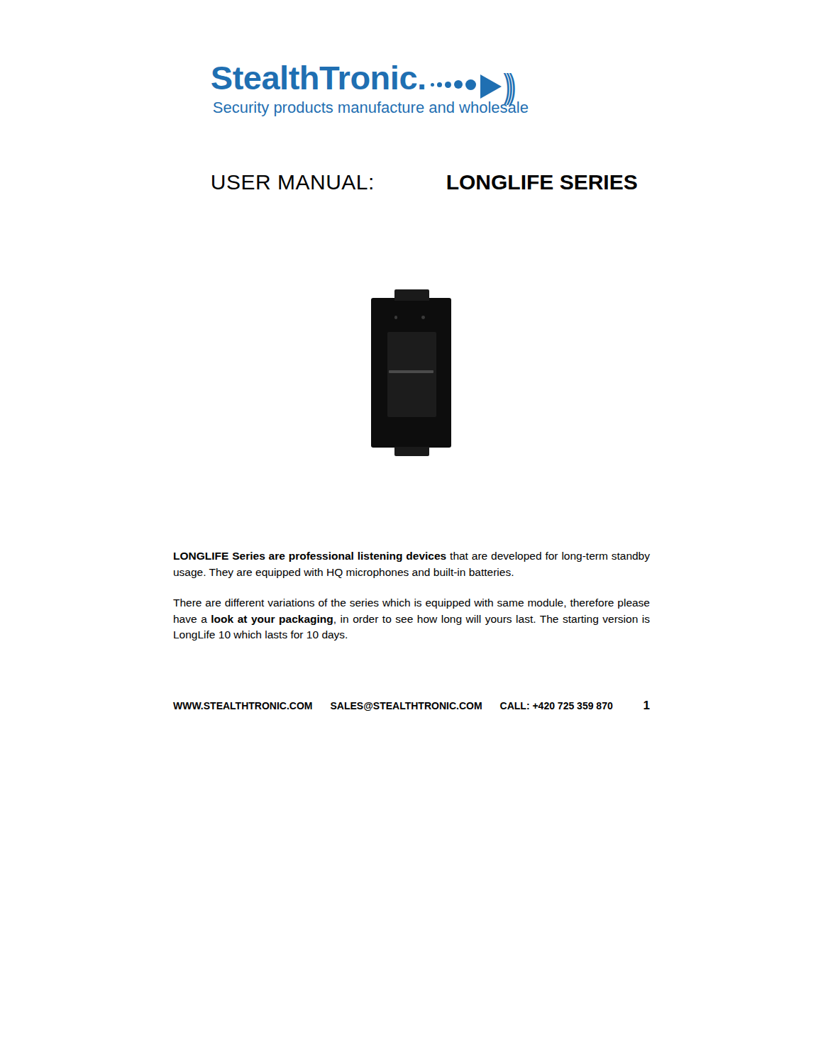StealthTronic. )))
Security products manufacture and wholesale
USER MANUAL:LONGLIFE SERIES
LONGLIFE Series are professional listening devices that are developed for long-term standby usage. They are equipped with HQ microphones and built-in batteries.
There are different variations of the series which is equipped with same module, therefore please have a look at your packaging, in order to see how long will yours last. The starting version is LongLife 10 which lasts for 10 days.
WWW.STEALTHTRONIC.COM SALES@STEALTHTRONIC.COM CALL: +420 725 359 870
1